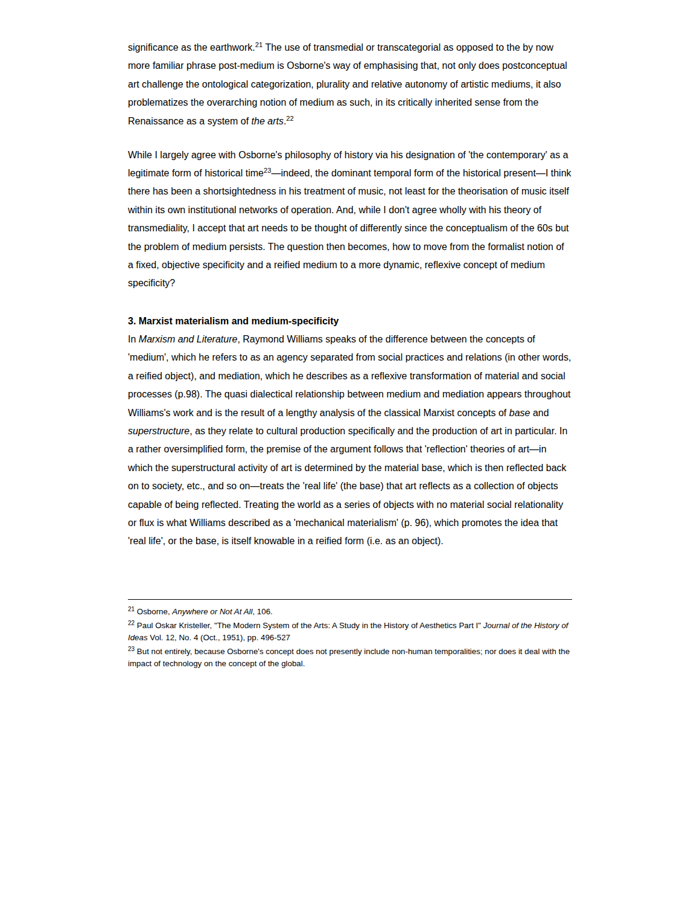significance as the earthwork.21 The use of transmedial or transcategorial as opposed to the by now more familiar phrase post-medium is Osborne's way of emphasising that, not only does postconceptual art challenge the ontological categorization, plurality and relative autonomy of artistic mediums, it also problematizes the overarching notion of medium as such, in its critically inherited sense from the Renaissance as a system of the arts.22
While I largely agree with Osborne's philosophy of history via his designation of 'the contemporary' as a legitimate form of historical time23—indeed, the dominant temporal form of the historical present—I think there has been a shortsightedness in his treatment of music, not least for the theorisation of music itself within its own institutional networks of operation. And, while I don't agree wholly with his theory of transmediality, I accept that art needs to be thought of differently since the conceptualism of the 60s but the problem of medium persists. The question then becomes, how to move from the formalist notion of a fixed, objective specificity and a reified medium to a more dynamic, reflexive concept of medium specificity?
3. Marxist materialism and medium-specificity
In Marxism and Literature, Raymond Williams speaks of the difference between the concepts of 'medium', which he refers to as an agency separated from social practices and relations (in other words, a reified object), and mediation, which he describes as a reflexive transformation of material and social processes (p.98). The quasi dialectical relationship between medium and mediation appears throughout Williams's work and is the result of a lengthy analysis of the classical Marxist concepts of base and superstructure, as they relate to cultural production specifically and the production of art in particular. In a rather oversimplified form, the premise of the argument follows that 'reflection' theories of art—in which the superstructural activity of art is determined by the material base, which is then reflected back on to society, etc., and so on—treats the 'real life' (the base) that art reflects as a collection of objects capable of being reflected. Treating the world as a series of objects with no material social relationality or flux is what Williams described as a 'mechanical materialism' (p. 96), which promotes the idea that 'real life', or the base, is itself knowable in a reified form (i.e. as an object).
21 Osborne, Anywhere or Not At All, 106.
22 Paul Oskar Kristeller, "The Modern System of the Arts: A Study in the History of Aesthetics Part I" Journal of the History of Ideas Vol. 12, No. 4 (Oct., 1951), pp. 496-527
23 But not entirely, because Osborne's concept does not presently include non-human temporalities; nor does it deal with the impact of technology on the concept of the global.